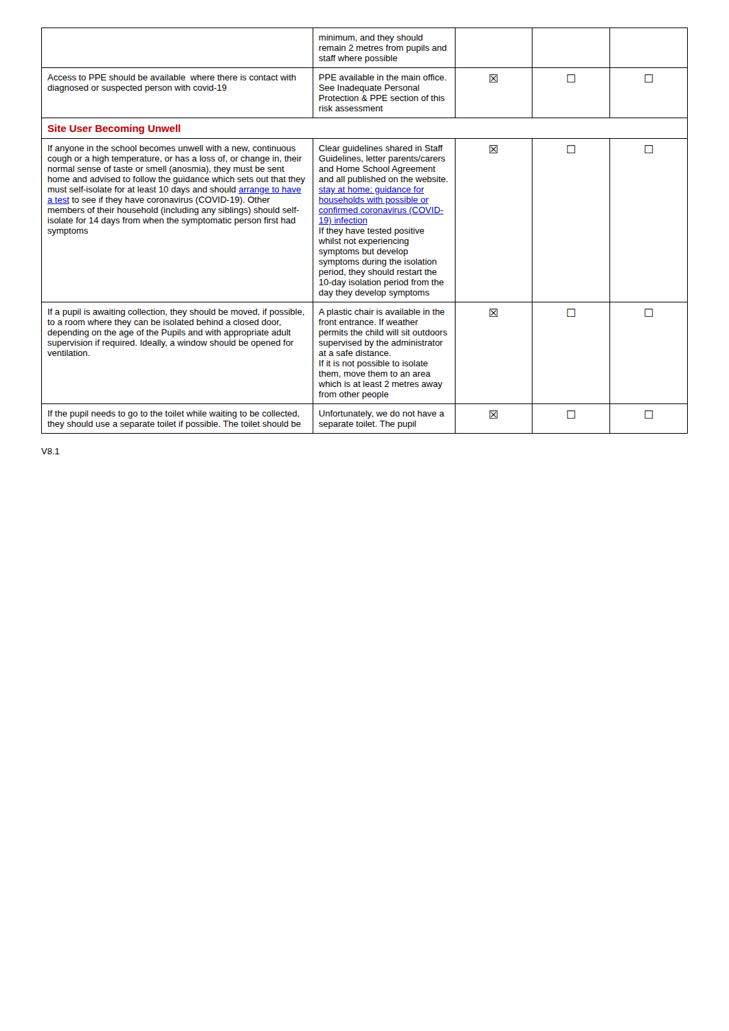| | minimum, and they should remain 2 metres from pupils and staff where possible | | | |
| Access to PPE should be available where there is contact with diagnosed or suspected person with covid-19 | PPE available in the main office. See Inadequate Personal Protection & PPE section of this risk assessment | | | |
| Site User Becoming Unwell |
| If anyone in the school becomes unwell with a new, continuous cough or a high temperature, or has a loss of, or change in, their normal sense of taste or smell (anosmia), they must be sent home and advised to follow the guidance which sets out that they must self-isolate for at least 10 days and should arrange to have a test to see if they have coronavirus (COVID-19). Other members of their household (including any siblings) should self-isolate for 14 days from when the symptomatic person first had symptoms | Clear guidelines shared in Staff Guidelines, letter parents/carers and Home School Agreement and all published on the website. stay at home: guidance for households with possible or confirmed coronavirus (COVID-19) infection If they have tested positive whilst not experiencing symptoms but develop symptoms during the isolation period, they should restart the 10-day isolation period from the day they develop symptoms | | | |
| If a pupil is awaiting collection, they should be moved, if possible, to a room where they can be isolated behind a closed door, depending on the age of the Pupils and with appropriate adult supervision if required. Ideally, a window should be opened for ventilation. | A plastic chair is available in the front entrance. If weather permits the child will sit outdoors supervised by the administrator at a safe distance. If it is not possible to isolate them, move them to an area which is at least 2 metres away from other people | | | |
| If the pupil needs to go to the toilet while waiting to be collected, they should use a separate toilet if possible. The toilet should be | Unfortunately, we do not have a separate toilet. The pupil | | | |
V8.1